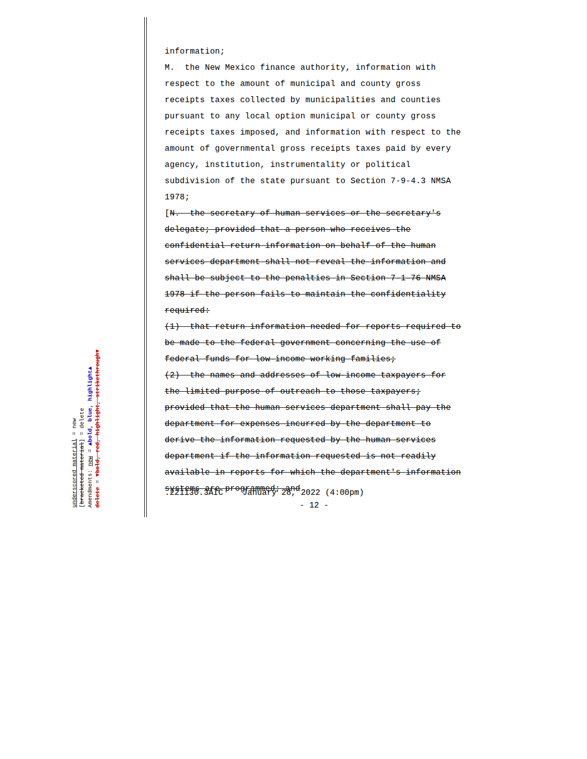underscored material = new [bracketed material] = delete Amendments: new = ▲bold, blue, highlight▲ delete = ▼bold, red, highlight, strikethrough▼
information;
M. the New Mexico finance authority, information with respect to the amount of municipal and county gross receipts taxes collected by municipalities and counties pursuant to any local option municipal or county gross receipts taxes imposed, and information with respect to the amount of governmental gross receipts taxes paid by every agency, institution, instrumentality or political subdivision of the state pursuant to Section 7-9-4.3 NMSA 1978;
[N. the secretary of human services or the secretary's delegate; provided that a person who receives the confidential return information on behalf of the human services department shall not reveal the information and shall be subject to the penalties in Section 7-1-76 NMSA 1978 if the person fails to maintain the confidentiality required:
(1) that return information needed for reports required to be made to the federal government concerning the use of federal funds for low-income working families;
(2) the names and addresses of low-income taxpayers for the limited purpose of outreach to those taxpayers; provided that the human services department shall pay the department for expenses incurred by the department to derive the information requested by the human services department if the information requested is not readily available in reports for which the department's information systems are programmed; and
.221130.3AIC January 28, 2022 (4:00pm)
- 12 -